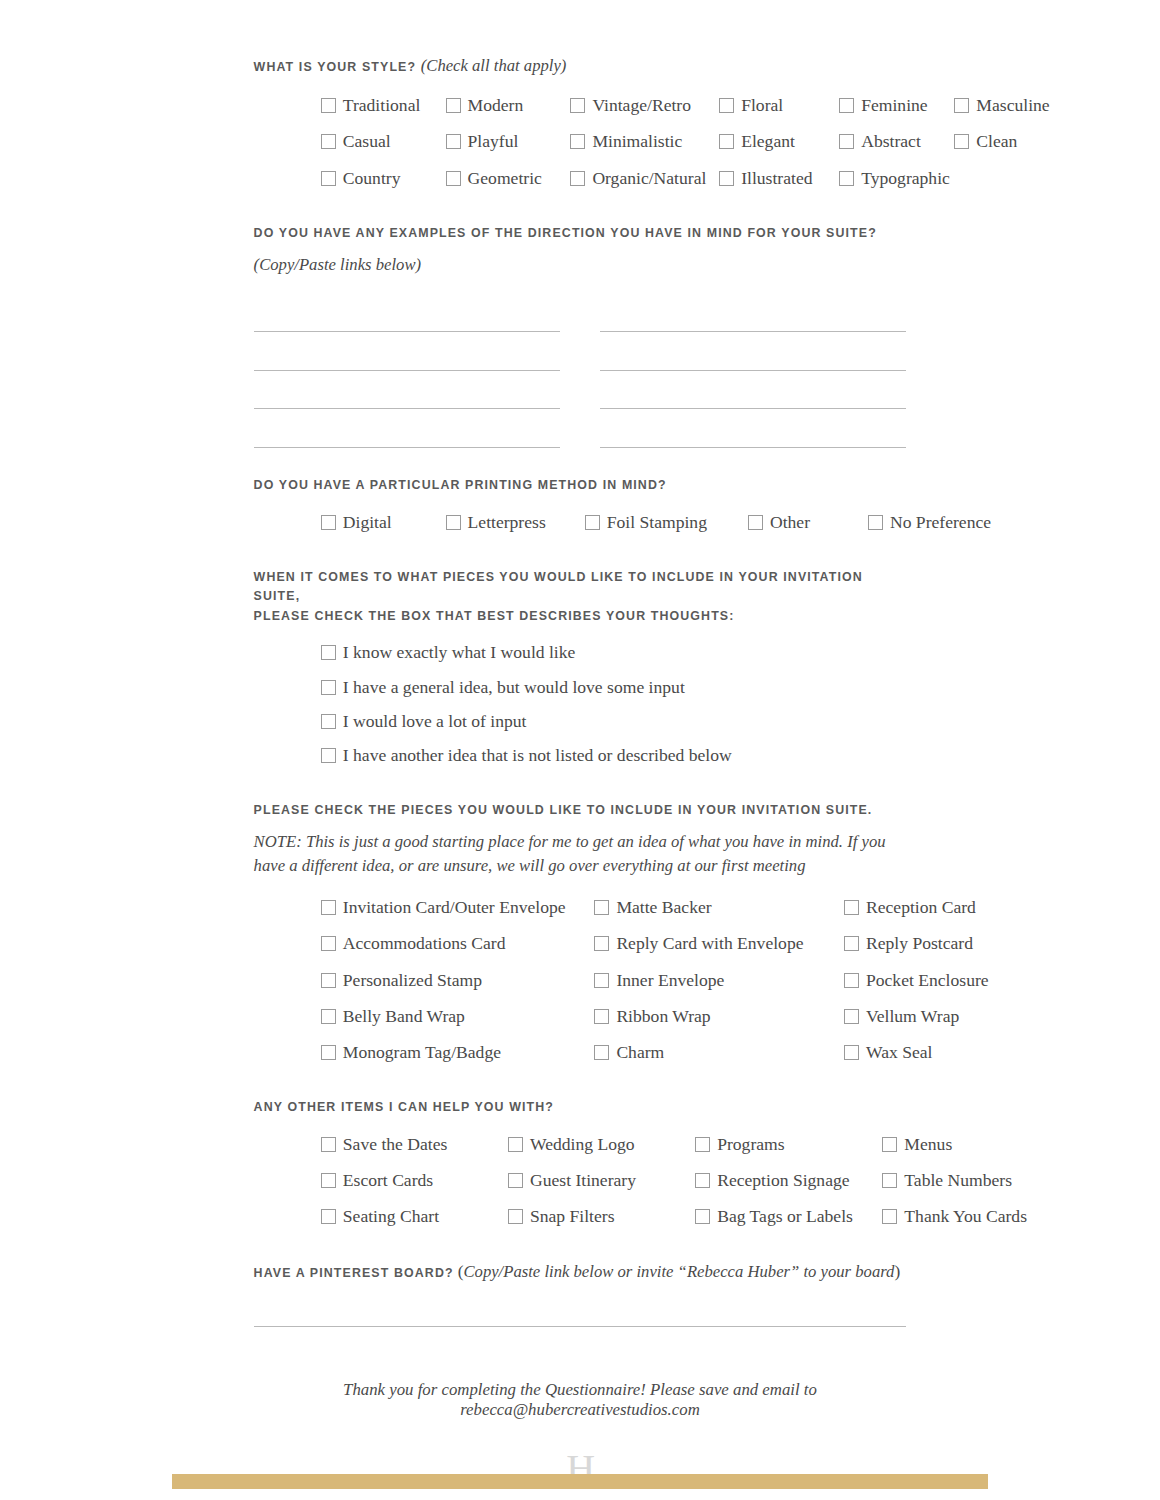What is your style? (Check all that apply)
Traditional Modern Vintage/Retro Floral Feminine Masculine Casual Playful Minimalistic Elegant Abstract Clean Country Geometric Organic/Natural Illustrated Typographic
Do you have any examples of the direction you have in mind for your suite?
(Copy/Paste links below)
Do you have a particular printing method in mind?
Digital Letterpress Foil Stamping Other No Preference
When it comes to what pieces you would like to include in your invitation suite,
please check the box that best describes your thoughts:
I know exactly what I would like I have a general idea, but would love some input I would love a lot of input I have another idea that is not listed or described below
Please check the pieces you would like to include in your invitation suite.
NOTE: This is just a good starting place for me to get an idea of what you have in mind. If you have a different idea, or are unsure, we will go over everything at our first meeting
Invitation Card/Outer Envelope Matte Backer Reception Card Accommodations Card Reply Card with Envelope Reply Postcard Personalized Stamp Inner Envelope Pocket Enclosure Belly Band Wrap Ribbon Wrap Vellum Wrap Monogram Tag/Badge Charm Wax Seal
Any other items I can help you with?
Save the Dates Wedding Logo Programs Menus Escort Cards Guest Itinerary Reception Signage Table Numbers Seating Chart Snap Filters Bag Tags or Labels Thank You Cards
Have a Pinterest Board? (Copy/Paste link below or invite “Rebecca Huber” to your board)
Thank you for completing the Questionnaire! Please save and email to rebecca@hubercreativestudios.com
H